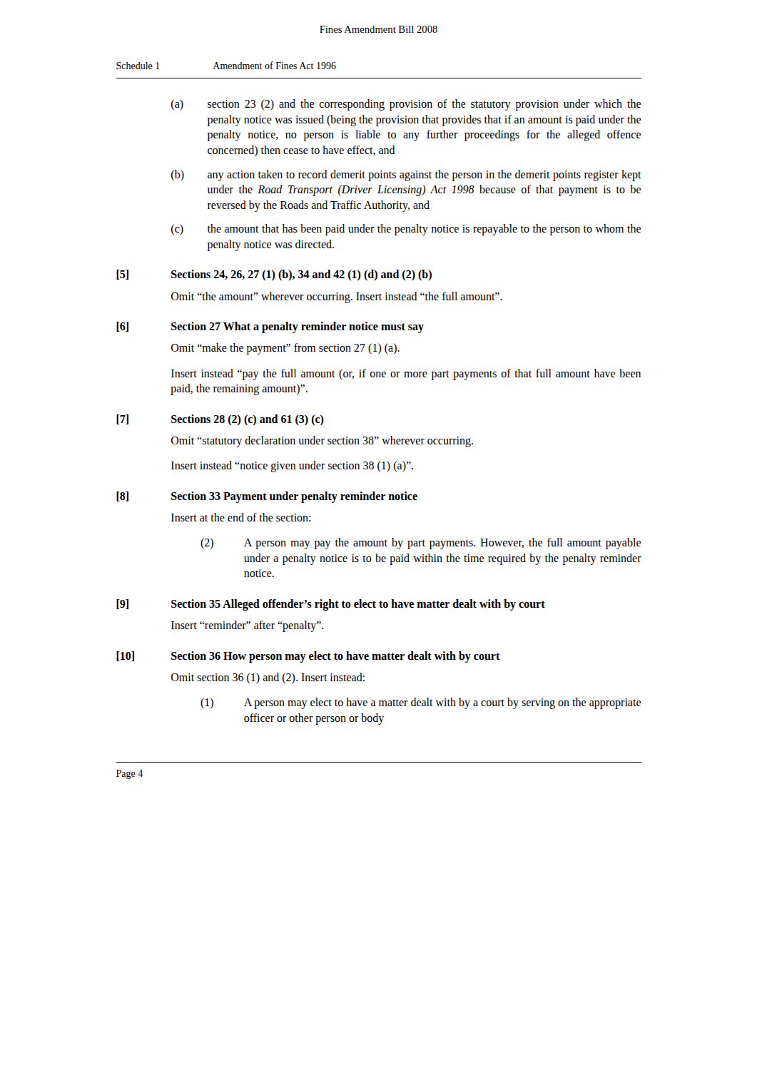Fines Amendment Bill 2008
Schedule 1 Amendment of Fines Act 1996
(a) section 23 (2) and the corresponding provision of the statutory provision under which the penalty notice was issued (being the provision that provides that if an amount is paid under the penalty notice, no person is liable to any further proceedings for the alleged offence concerned) then cease to have effect, and
(b) any action taken to record demerit points against the person in the demerit points register kept under the Road Transport (Driver Licensing) Act 1998 because of that payment is to be reversed by the Roads and Traffic Authority, and
(c) the amount that has been paid under the penalty notice is repayable to the person to whom the penalty notice was directed.
[5] Sections 24, 26, 27 (1) (b), 34 and 42 (1) (d) and (2) (b)
Omit “the amount” wherever occurring. Insert instead “the full amount”.
[6] Section 27 What a penalty reminder notice must say
Omit “make the payment” from section 27 (1) (a).
Insert instead “pay the full amount (or, if one or more part payments of that full amount have been paid, the remaining amount)”.
[7] Sections 28 (2) (c) and 61 (3) (c)
Omit “statutory declaration under section 38” wherever occurring.
Insert instead “notice given under section 38 (1) (a)”.
[8] Section 33 Payment under penalty reminder notice
Insert at the end of the section:
(2) A person may pay the amount by part payments. However, the full amount payable under a penalty notice is to be paid within the time required by the penalty reminder notice.
[9] Section 35 Alleged offender’s right to elect to have matter dealt with by court
Insert “reminder” after “penalty”.
[10] Section 36 How person may elect to have matter dealt with by court
Omit section 36 (1) and (2). Insert instead:
(1) A person may elect to have a matter dealt with by a court by serving on the appropriate officer or other person or body
Page 4